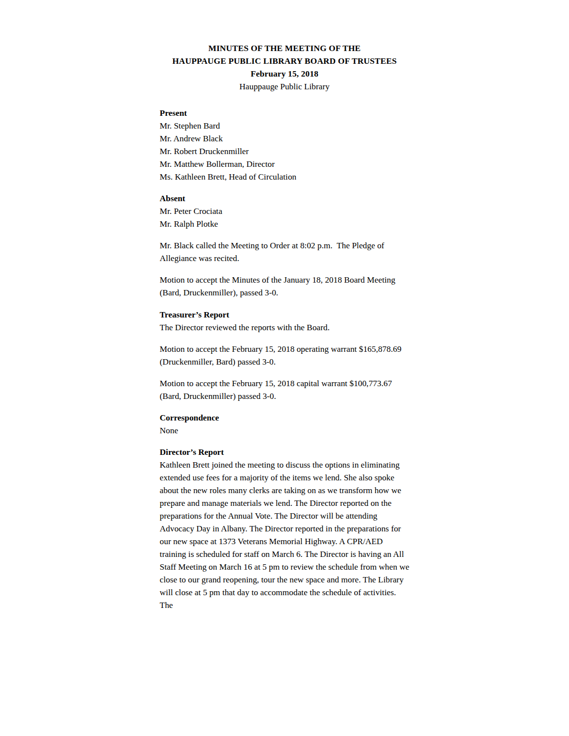MINUTES OF THE MEETING OF THE
HAUPPAUGE PUBLIC LIBRARY BOARD OF TRUSTEES
February 15, 2018
Hauppauge Public Library
Present
Mr. Stephen Bard
Mr. Andrew Black
Mr. Robert Druckenmiller
Mr. Matthew Bollerman, Director
Ms. Kathleen Brett, Head of Circulation
Absent
Mr. Peter Crociata
Mr. Ralph Plotke
Mr. Black called the Meeting to Order at 8:02 p.m. The Pledge of Allegiance was recited.
Motion to accept the Minutes of the January 18, 2018 Board Meeting (Bard, Druckenmiller), passed 3-0.
Treasurer’s Report
The Director reviewed the reports with the Board.
Motion to accept the February 15, 2018 operating warrant $165,878.69 (Druckenmiller, Bard) passed 3-0.
Motion to accept the February 15, 2018 capital warrant $100,773.67 (Bard, Druckenmiller) passed 3-0.
Correspondence
None
Director’s Report
Kathleen Brett joined the meeting to discuss the options in eliminating extended use fees for a majority of the items we lend. She also spoke about the new roles many clerks are taking on as we transform how we prepare and manage materials we lend. The Director reported on the preparations for the Annual Vote. The Director will be attending Advocacy Day in Albany. The Director reported in the preparations for our new space at 1373 Veterans Memorial Highway. A CPR/AED training is scheduled for staff on March 6. The Director is having an All Staff Meeting on March 16 at 5 pm to review the schedule from when we close to our grand reopening, tour the new space and more. The Library will close at 5 pm that day to accommodate the schedule of activities. The